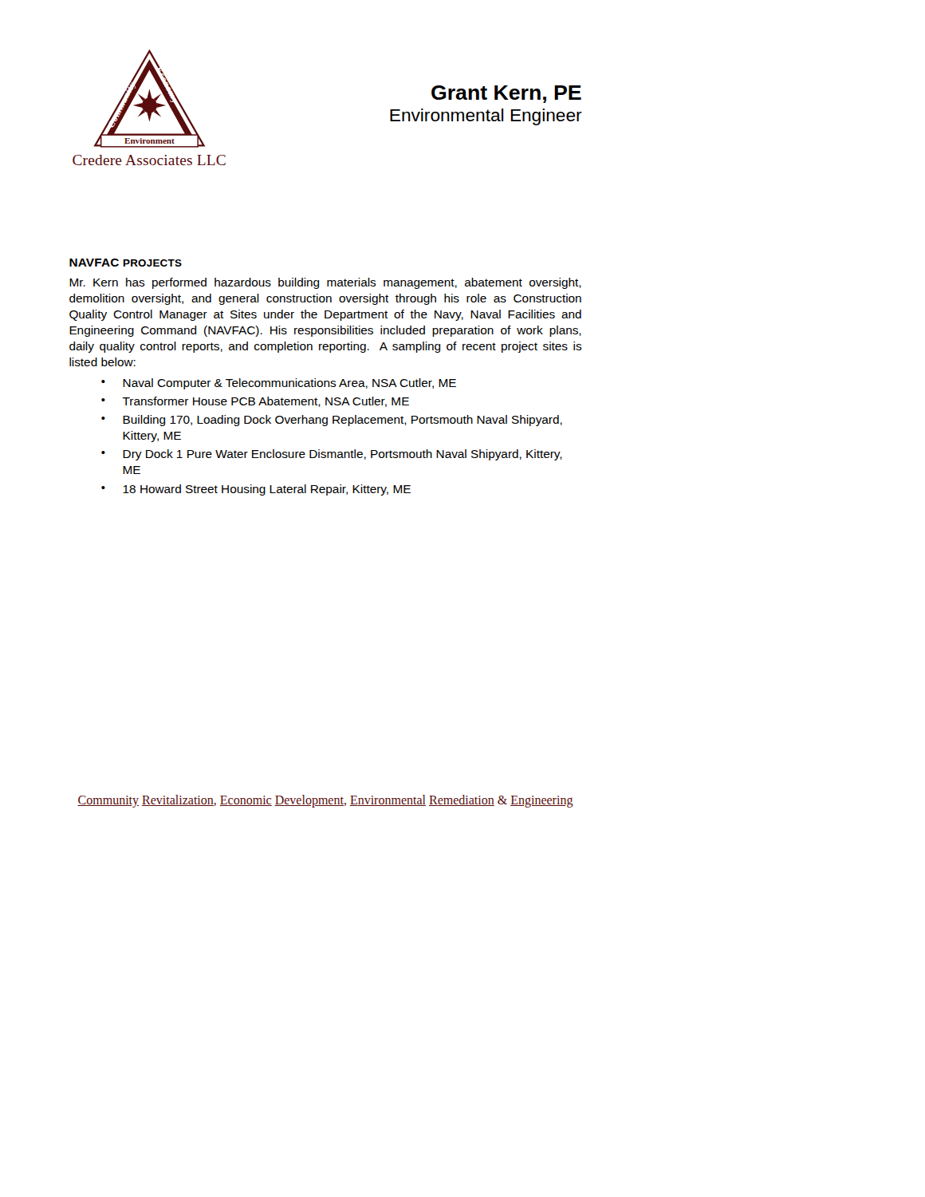Community Economy Environment
Credere Associates LLC
Grant Kern, PE
Environmental Engineer
NAVFAC PROJECTS
Mr. Kern has performed hazardous building materials management, abatement oversight, demolition oversight, and general construction oversight through his role as Construction Quality Control Manager at Sites under the Department of the Navy, Naval Facilities and Engineering Command (NAVFAC). His responsibilities included preparation of work plans, daily quality control reports, and completion reporting. A sampling of recent project sites is listed below:
Naval Computer & Telecommunications Area, NSA Cutler, ME
Transformer House PCB Abatement, NSA Cutler, ME
Building 170, Loading Dock Overhang Replacement, Portsmouth Naval Shipyard, Kittery, ME
Dry Dock 1 Pure Water Enclosure Dismantle, Portsmouth Naval Shipyard, Kittery, ME
18 Howard Street Housing Lateral Repair, Kittery, ME
Community Revitalization, Economic Development, Environmental Remediation & Engineering